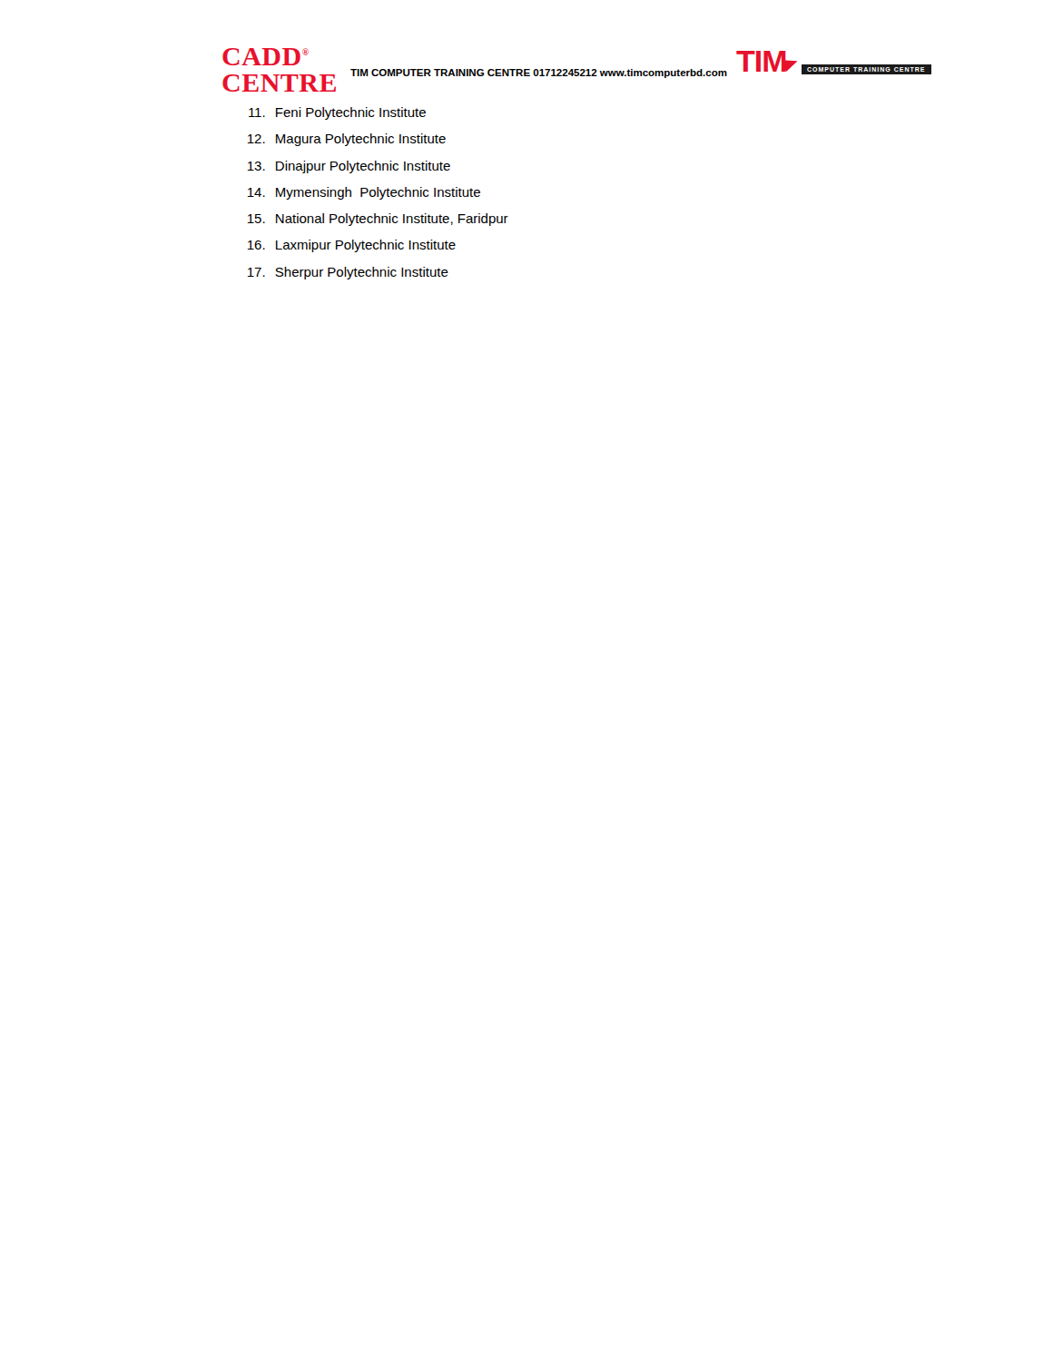CADD®
CENTRE
TIM COMPUTER TRAINING CENTRE 01712245212 www.timcomputerbd.com
TIM
COMPUTER TRAINING CENTRE
Feni Polytechnic Institute
Magura Polytechnic Institute
Dinajpur Polytechnic Institute
Mymensingh Polytechnic Institute
National Polytechnic Institute, Faridpur
Laxmipur Polytechnic Institute
Sherpur Polytechnic Institute